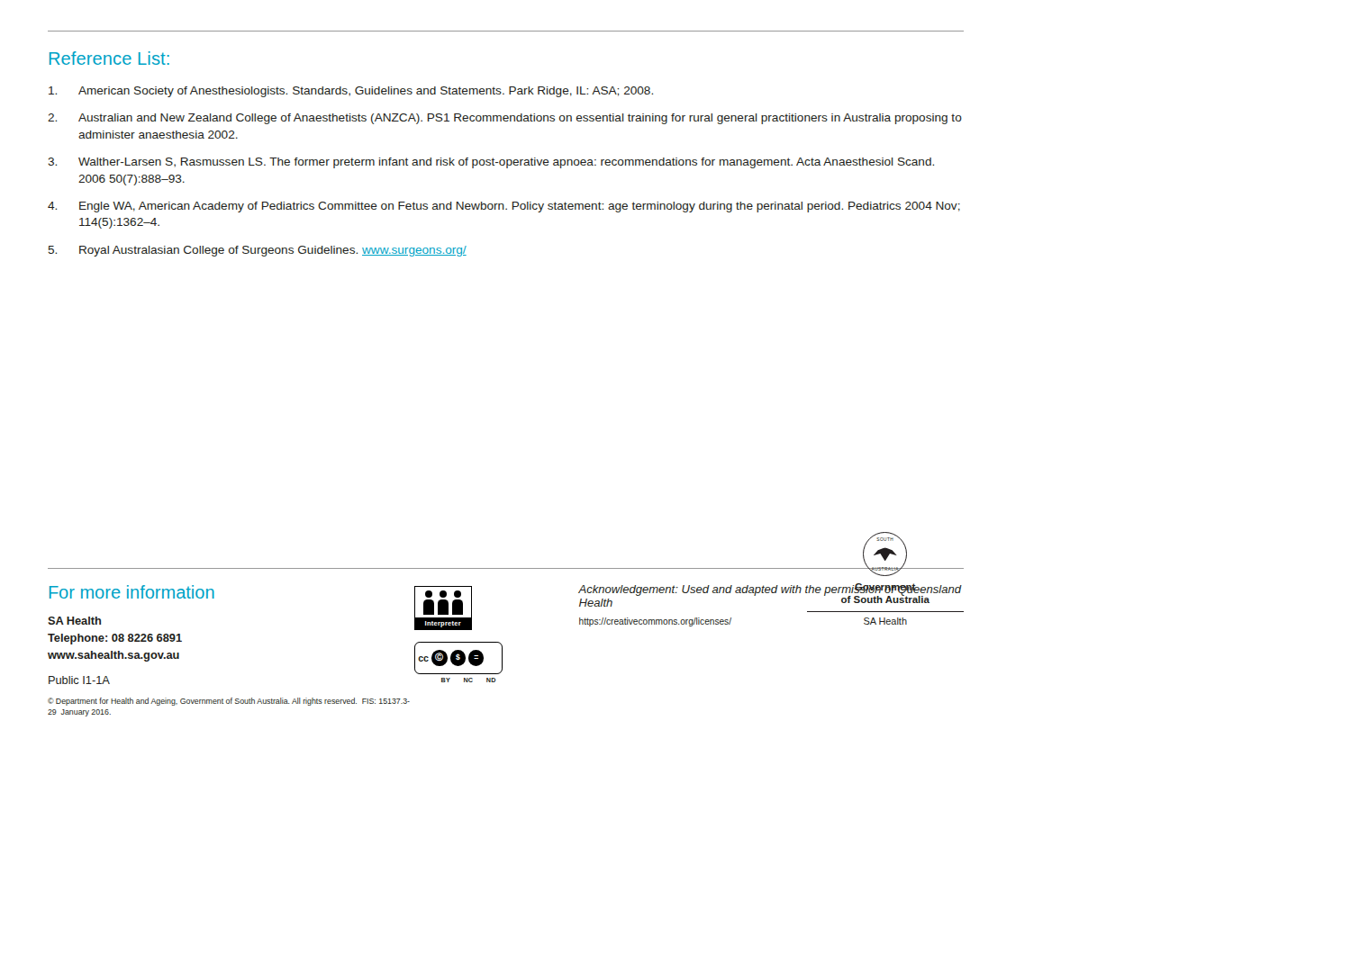Reference List:
1. American Society of Anesthesiologists. Standards, Guidelines and Statements. Park Ridge, IL: ASA; 2008.
2. Australian and New Zealand College of Anaesthetists (ANZCA). PS1 Recommendations on essential training for rural general practitioners in Australia proposing to administer anaesthesia 2002.
3. Walther-Larsen S, Rasmussen LS. The former preterm infant and risk of post-operative apnoea: recommendations for management. Acta Anaesthesiol Scand. 2006 50(7):888–93.
4. Engle WA, American Academy of Pediatrics Committee on Fetus and Newborn. Policy statement: age terminology during the perinatal period. Pediatrics 2004 Nov; 114(5):1362–4.
5. Royal Australasian College of Surgeons Guidelines. www.surgeons.org/
For more information
SA Health
Telephone: 08 8226 6891
www.sahealth.sa.gov.au
Public I1-1A
© Department for Health and Ageing, Government of South Australia. All rights reserved. FIS: 15137.3-29 January 2016.
Interpreter
cc
Ⓒ
$
=
BY NC ND
Acknowledgement: Used and adapted with the permission of Queensland Health
https://creativecommons.org/licenses/
Government
of South Australia
SA Health